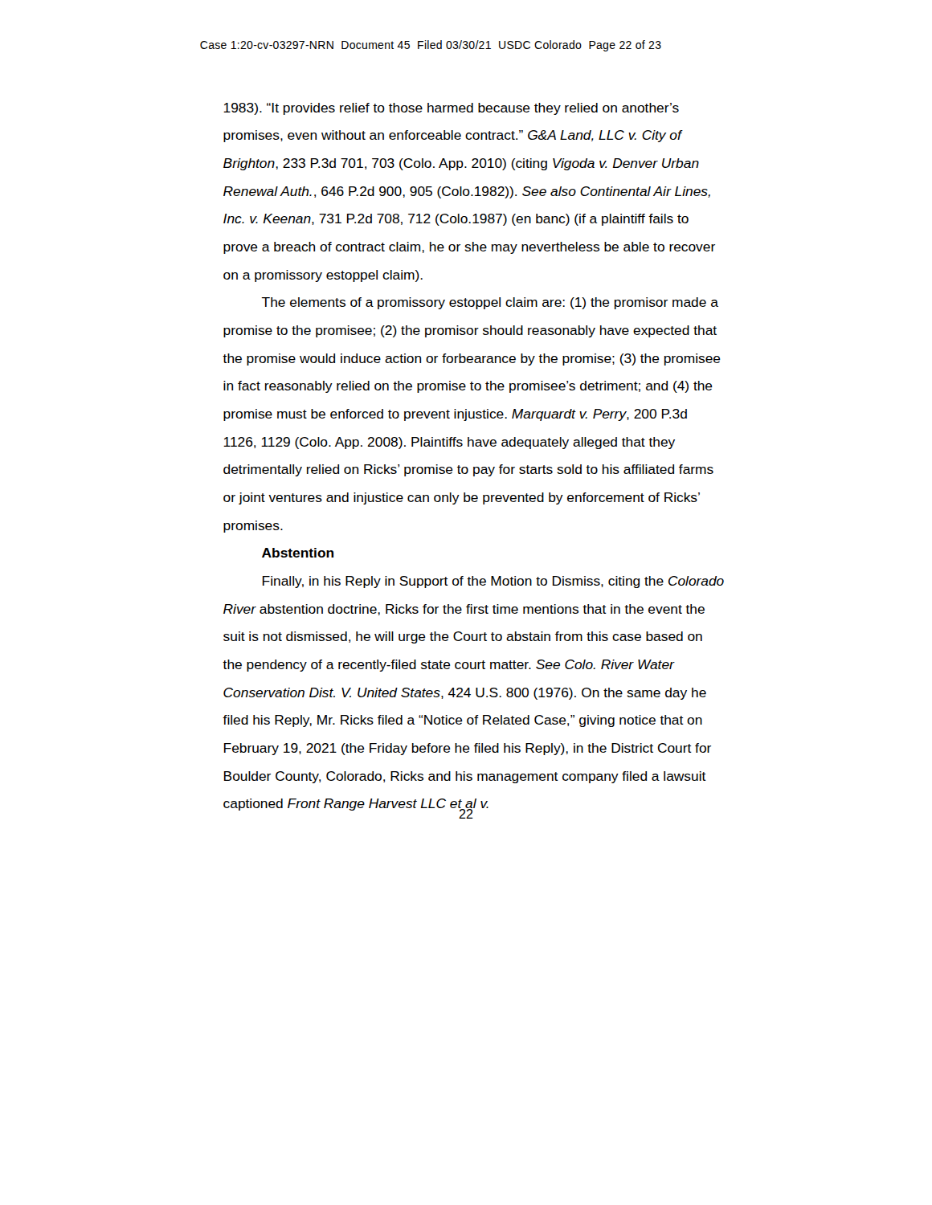Case 1:20-cv-03297-NRN Document 45 Filed 03/30/21 USDC Colorado Page 22 of 23
1983). “It provides relief to those harmed because they relied on another’s promises, even without an enforceable contract.” G&A Land, LLC v. City of Brighton, 233 P.3d 701, 703 (Colo. App. 2010) (citing Vigoda v. Denver Urban Renewal Auth., 646 P.2d 900, 905 (Colo.1982)). See also Continental Air Lines, Inc. v. Keenan, 731 P.2d 708, 712 (Colo.1987) (en banc) (if a plaintiff fails to prove a breach of contract claim, he or she may nevertheless be able to recover on a promissory estoppel claim).
The elements of a promissory estoppel claim are: (1) the promisor made a promise to the promisee; (2) the promisor should reasonably have expected that the promise would induce action or forbearance by the promise; (3) the promisee in fact reasonably relied on the promise to the promisee’s detriment; and (4) the promise must be enforced to prevent injustice. Marquardt v. Perry, 200 P.3d 1126, 1129 (Colo. App. 2008). Plaintiffs have adequately alleged that they detrimentally relied on Ricks’ promise to pay for starts sold to his affiliated farms or joint ventures and injustice can only be prevented by enforcement of Ricks’ promises.
Abstention
Finally, in his Reply in Support of the Motion to Dismiss, citing the Colorado River abstention doctrine, Ricks for the first time mentions that in the event the suit is not dismissed, he will urge the Court to abstain from this case based on the pendency of a recently-filed state court matter. See Colo. River Water Conservation Dist. V. United States, 424 U.S. 800 (1976). On the same day he filed his Reply, Mr. Ricks filed a “Notice of Related Case,” giving notice that on February 19, 2021 (the Friday before he filed his Reply), in the District Court for Boulder County, Colorado, Ricks and his management company filed a lawsuit captioned Front Range Harvest LLC et al v.
22